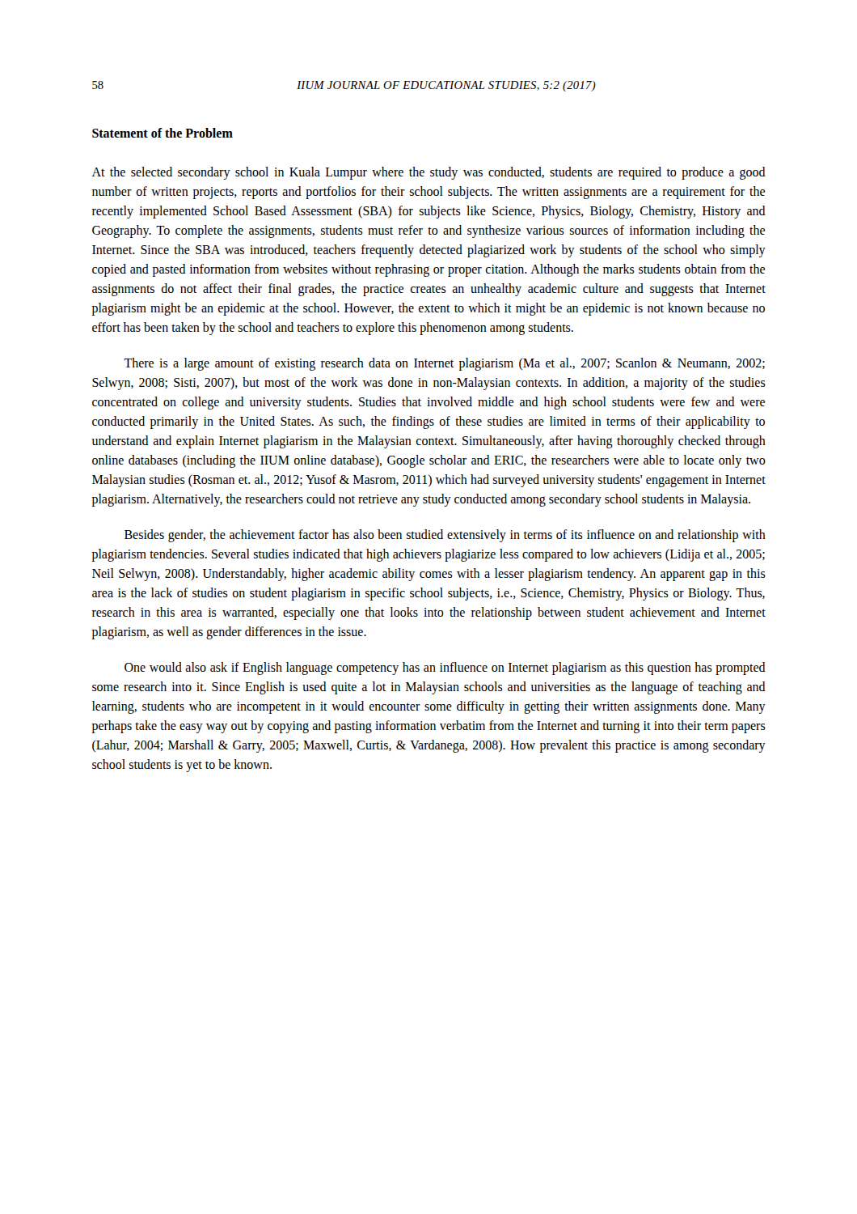58 IIUM JOURNAL OF EDUCATIONAL STUDIES, 5:2 (2017)
Statement of the Problem
At the selected secondary school in Kuala Lumpur where the study was conducted, students are required to produce a good number of written projects, reports and portfolios for their school subjects. The written assignments are a requirement for the recently implemented School Based Assessment (SBA) for subjects like Science, Physics, Biology, Chemistry, History and Geography. To complete the assignments, students must refer to and synthesize various sources of information including the Internet. Since the SBA was introduced, teachers frequently detected plagiarized work by students of the school who simply copied and pasted information from websites without rephrasing or proper citation. Although the marks students obtain from the assignments do not affect their final grades, the practice creates an unhealthy academic culture and suggests that Internet plagiarism might be an epidemic at the school. However, the extent to which it might be an epidemic is not known because no effort has been taken by the school and teachers to explore this phenomenon among students.
There is a large amount of existing research data on Internet plagiarism (Ma et al., 2007; Scanlon & Neumann, 2002; Selwyn, 2008; Sisti, 2007), but most of the work was done in non-Malaysian contexts. In addition, a majority of the studies concentrated on college and university students. Studies that involved middle and high school students were few and were conducted primarily in the United States. As such, the findings of these studies are limited in terms of their applicability to understand and explain Internet plagiarism in the Malaysian context. Simultaneously, after having thoroughly checked through online databases (including the IIUM online database), Google scholar and ERIC, the researchers were able to locate only two Malaysian studies (Rosman et. al., 2012; Yusof & Masrom, 2011) which had surveyed university students' engagement in Internet plagiarism. Alternatively, the researchers could not retrieve any study conducted among secondary school students in Malaysia.
Besides gender, the achievement factor has also been studied extensively in terms of its influence on and relationship with plagiarism tendencies. Several studies indicated that high achievers plagiarize less compared to low achievers (Lidija et al., 2005; Neil Selwyn, 2008). Understandably, higher academic ability comes with a lesser plagiarism tendency. An apparent gap in this area is the lack of studies on student plagiarism in specific school subjects, i.e., Science, Chemistry, Physics or Biology. Thus, research in this area is warranted, especially one that looks into the relationship between student achievement and Internet plagiarism, as well as gender differences in the issue.
One would also ask if English language competency has an influence on Internet plagiarism as this question has prompted some research into it. Since English is used quite a lot in Malaysian schools and universities as the language of teaching and learning, students who are incompetent in it would encounter some difficulty in getting their written assignments done. Many perhaps take the easy way out by copying and pasting information verbatim from the Internet and turning it into their term papers (Lahur, 2004; Marshall & Garry, 2005; Maxwell, Curtis, & Vardanega, 2008). How prevalent this practice is among secondary school students is yet to be known.